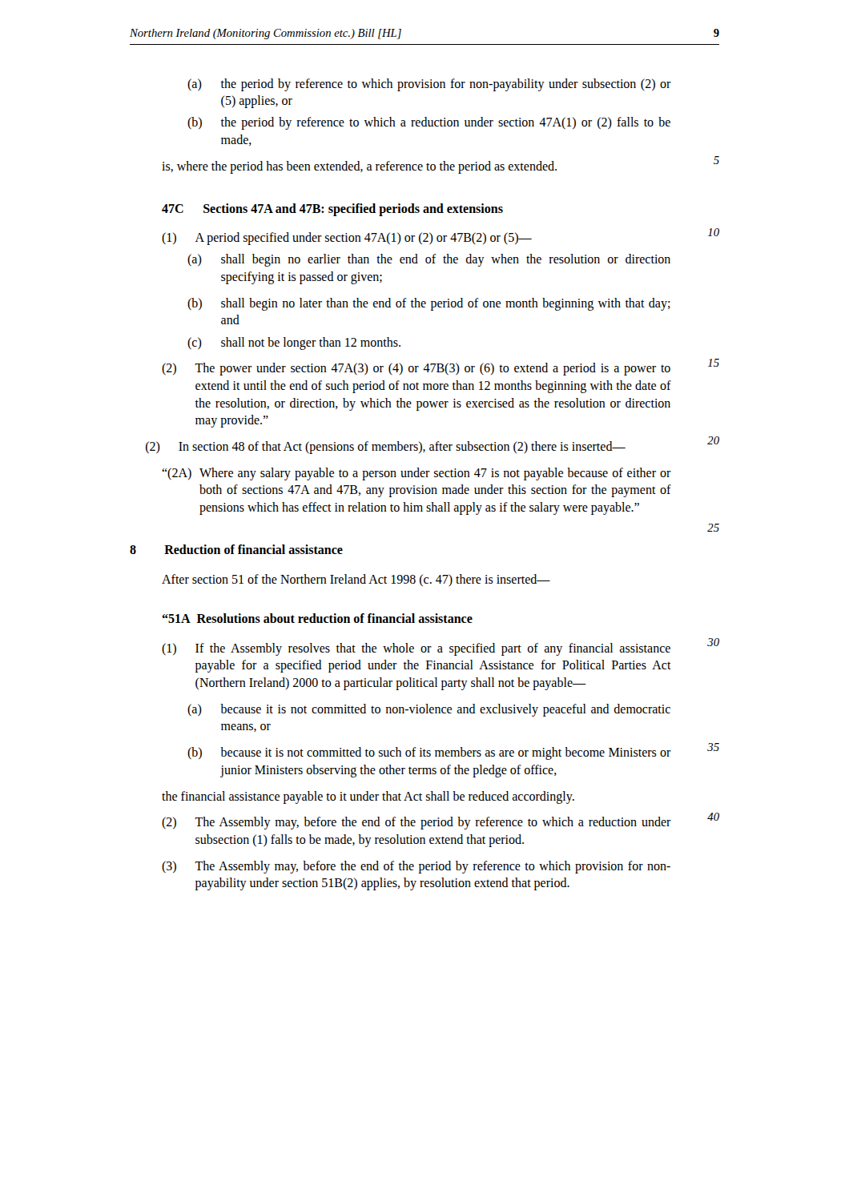Northern Ireland (Monitoring Commission etc.) Bill [HL] 9
(a) the period by reference to which provision for non-payability under subsection (2) or (5) applies, or
(b) the period by reference to which a reduction under section 47A(1) or (2) falls to be made,
is, where the period has been extended, a reference to the period as extended.
5
47C Sections 47A and 47B: specified periods and extensions
(1) A period specified under section 47A(1) or (2) or 47B(2) or (5)—
(a) shall begin no earlier than the end of the day when the resolution or direction specifying it is passed or given;
10
(b) shall begin no later than the end of the period of one month beginning with that day; and
(c) shall not be longer than 12 months.
(2) The power under section 47A(3) or (4) or 47B(3) or (6) to extend a period is a power to extend it until the end of such period of not more than 12 months beginning with the date of the resolution, or direction, by which the power is exercised as the resolution or direction may provide.”
15
(2) In section 48 of that Act (pensions of members), after subsection (2) there is inserted—
20
“(2A) Where any salary payable to a person under section 47 is not payable because of either or both of sections 47A and 47B, any provision made under this section for the payment of pensions which has effect in relation to him shall apply as if the salary were payable.”
8 Reduction of financial assistance
25
After section 51 of the Northern Ireland Act 1998 (c. 47) there is inserted—
“51A Resolutions about reduction of financial assistance
(1) If the Assembly resolves that the whole or a specified part of any financial assistance payable for a specified period under the Financial Assistance for Political Parties Act (Northern Ireland) 2000 to a particular political party shall not be payable—
30
(a) because it is not committed to non-violence and exclusively peaceful and democratic means, or
(b) because it is not committed to such of its members as are or might become Ministers or junior Ministers observing the other terms of the pledge of office,
35
the financial assistance payable to it under that Act shall be reduced accordingly.
(2) The Assembly may, before the end of the period by reference to which a reduction under subsection (1) falls to be made, by resolution extend that period.
40
(3) The Assembly may, before the end of the period by reference to which provision for non-payability under section 51B(2) applies, by resolution extend that period.